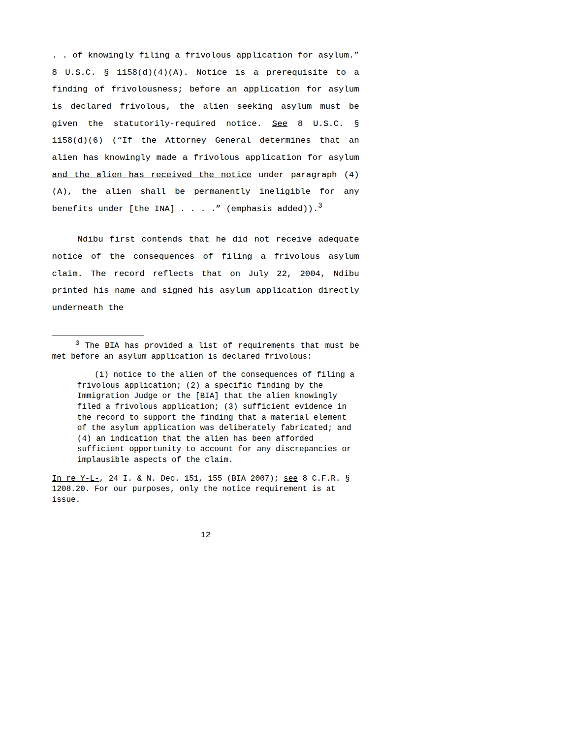. . of knowingly filing a frivolous application for asylum.” 8 U.S.C. § 1158(d)(4)(A). Notice is a prerequisite to a finding of frivolousness; before an application for asylum is declared frivolous, the alien seeking asylum must be given the statutorily-required notice. See 8 U.S.C. § 1158(d)(6) (“If the Attorney General determines that an alien has knowingly made a frivolous application for asylum and the alien has received the notice under paragraph (4)(A), the alien shall be permanently ineligible for any benefits under [the INA] . . . .” (emphasis added)).3
Ndibu first contends that he did not receive adequate notice of the consequences of filing a frivolous asylum claim. The record reflects that on July 22, 2004, Ndibu printed his name and signed his asylum application directly underneath the
3 The BIA has provided a list of requirements that must be met before an asylum application is declared frivolous:
(1) notice to the alien of the consequences of filing a frivolous application; (2) a specific finding by the Immigration Judge or the [BIA] that the alien knowingly filed a frivolous application; (3) sufficient evidence in the record to support the finding that a material element of the asylum application was deliberately fabricated; and (4) an indication that the alien has been afforded sufficient opportunity to account for any discrepancies or implausible aspects of the claim.
In re Y-L-, 24 I. & N. Dec. 151, 155 (BIA 2007); see 8 C.F.R. § 1208.20. For our purposes, only the notice requirement is at issue.
12